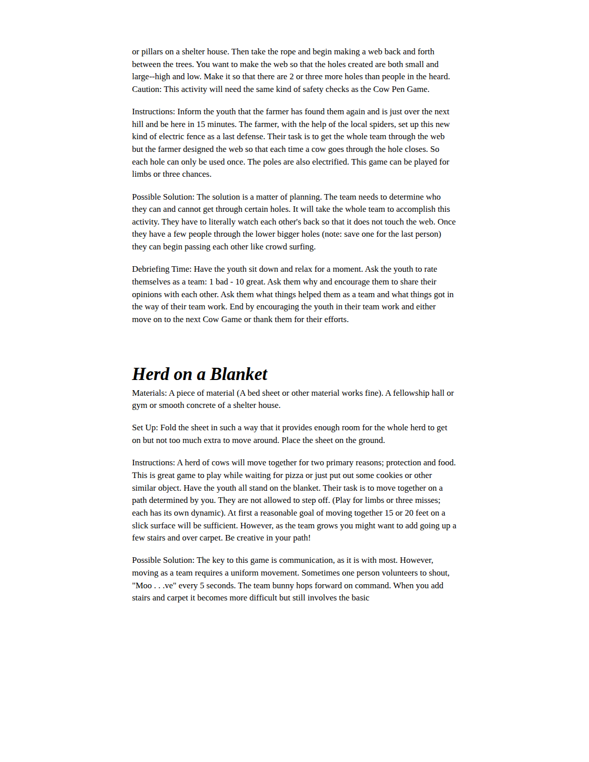or pillars on a shelter house. Then take the rope and begin making a web back and forth between the trees. You want to make the web so that the holes created are both small and large--high and low. Make it so that there are 2 or three more holes than people in the heard. Caution: This activity will need the same kind of safety checks as the Cow Pen Game.
Instructions: Inform the youth that the farmer has found them again and is just over the next hill and be here in 15 minutes. The farmer, with the help of the local spiders, set up this new kind of electric fence as a last defense. Their task is to get the whole team through the web but the farmer designed the web so that each time a cow goes through the hole closes. So each hole can only be used once. The poles are also electrified. This game can be played for limbs or three chances.
Possible Solution: The solution is a matter of planning. The team needs to determine who they can and cannot get through certain holes. It will take the whole team to accomplish this activity. They have to literally watch each other's back so that it does not touch the web. Once they have a few people through the lower bigger holes (note: save one for the last person) they can begin passing each other like crowd surfing.
Debriefing Time: Have the youth sit down and relax for a moment. Ask the youth to rate themselves as a team: 1 bad - 10 great. Ask them why and encourage them to share their opinions with each other. Ask them what things helped them as a team and what things got in the way of their team work. End by encouraging the youth in their team work and either move on to the next Cow Game or thank them for their efforts.
Herd on a Blanket
Materials: A piece of material (A bed sheet or other material works fine). A fellowship hall or gym or smooth concrete of a shelter house.
Set Up: Fold the sheet in such a way that it provides enough room for the whole herd to get on but not too much extra to move around. Place the sheet on the ground.
Instructions: A herd of cows will move together for two primary reasons; protection and food. This is great game to play while waiting for pizza or just put out some cookies or other similar object. Have the youth all stand on the blanket. Their task is to move together on a path determined by you. They are not allowed to step off. (Play for limbs or three misses; each has its own dynamic). At first a reasonable goal of moving together 15 or 20 feet on a slick surface will be sufficient. However, as the team grows you might want to add going up a few stairs and over carpet. Be creative in your path!
Possible Solution: The key to this game is communication, as it is with most. However, moving as a team requires a uniform movement. Sometimes one person volunteers to shout, "Moo . . .ve" every 5 seconds. The team bunny hops forward on command. When you add stairs and carpet it becomes more difficult but still involves the basic